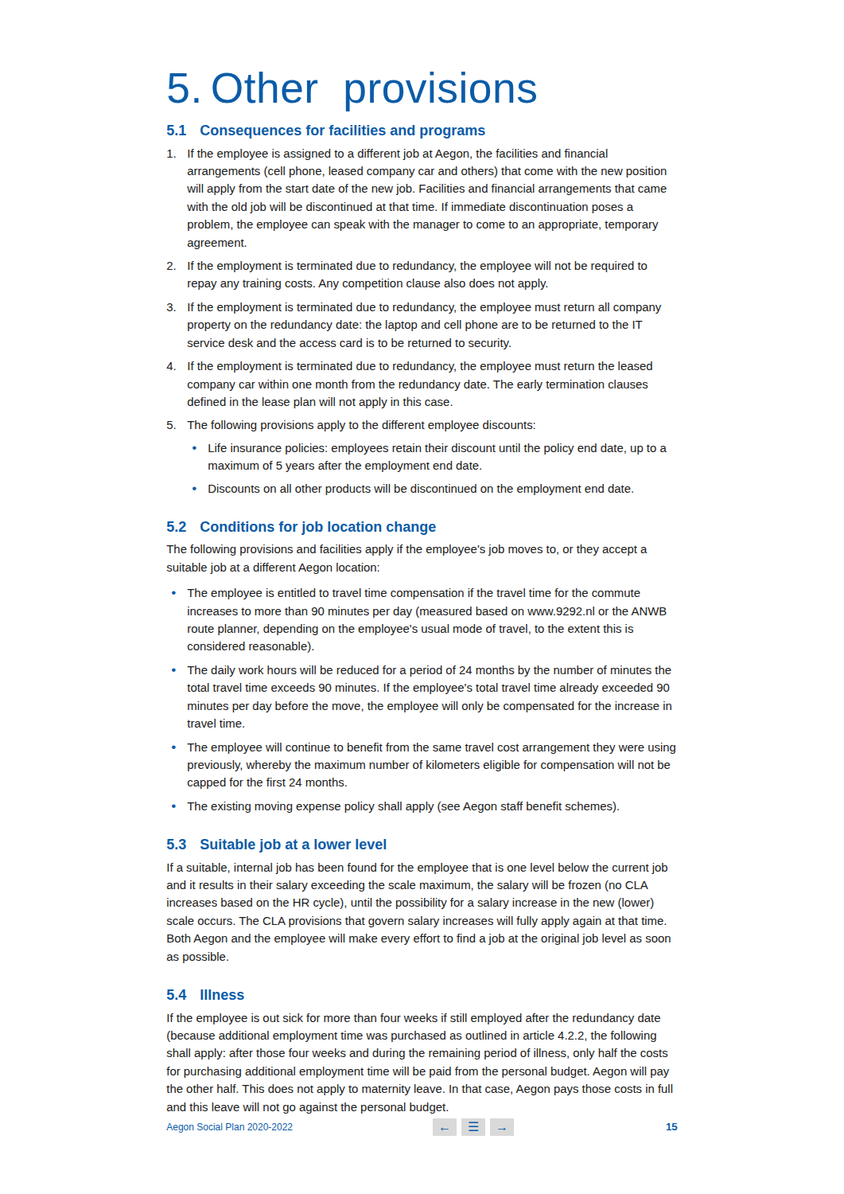5. Other provisions
5.1 Consequences for facilities and programs
If the employee is assigned to a different job at Aegon, the facilities and financial arrangements (cell phone, leased company car and others) that come with the new position will apply from the start date of the new job. Facilities and financial arrangements that came with the old job will be discontinued at that time. If immediate discontinuation poses a problem, the employee can speak with the manager to come to an appropriate, temporary agreement.
If the employment is terminated due to redundancy, the employee will not be required to repay any training costs. Any competition clause also does not apply.
If the employment is terminated due to redundancy, the employee must return all company property on the redundancy date: the laptop and cell phone are to be returned to the IT service desk and the access card is to be returned to security.
If the employment is terminated due to redundancy, the employee must return the leased company car within one month from the redundancy date. The early termination clauses defined in the lease plan will not apply in this case.
The following provisions apply to the different employee discounts:
Life insurance policies: employees retain their discount until the policy end date, up to a maximum of 5 years after the employment end date.
Discounts on all other products will be discontinued on the employment end date.
5.2 Conditions for job location change
The following provisions and facilities apply if the employee's job moves to, or they accept a suitable job at a different Aegon location:
The employee is entitled to travel time compensation if the travel time for the commute increases to more than 90 minutes per day (measured based on www.9292.nl or the ANWB route planner, depending on the employee's usual mode of travel, to the extent this is considered reasonable).
The daily work hours will be reduced for a period of 24 months by the number of minutes the total travel time exceeds 90 minutes. If the employee's total travel time already exceeded 90 minutes per day before the move, the employee will only be compensated for the increase in travel time.
The employee will continue to benefit from the same travel cost arrangement they were using previously, whereby the maximum number of kilometers eligible for compensation will not be capped for the first 24 months.
The existing moving expense policy shall apply (see Aegon staff benefit schemes).
5.3 Suitable job at a lower level
If a suitable, internal job has been found for the employee that is one level below the current job and it results in their salary exceeding the scale maximum, the salary will be frozen (no CLA increases based on the HR cycle), until the possibility for a salary increase in the new (lower) scale occurs. The CLA provisions that govern salary increases will fully apply again at that time. Both Aegon and the employee will make every effort to find a job at the original job level as soon as possible.
5.4 Illness
If the employee is out sick for more than four weeks if still employed after the redundancy date (because additional employment time was purchased as outlined in article 4.2.2, the following shall apply: after those four weeks and during the remaining period of illness, only half the costs for purchasing additional employment time will be paid from the personal budget. Aegon will pay the other half. This does not apply to maternity leave. In that case, Aegon pays those costs in full and this leave will not go against the personal budget.
Aegon Social Plan 2020-2022
← ☰ →
15